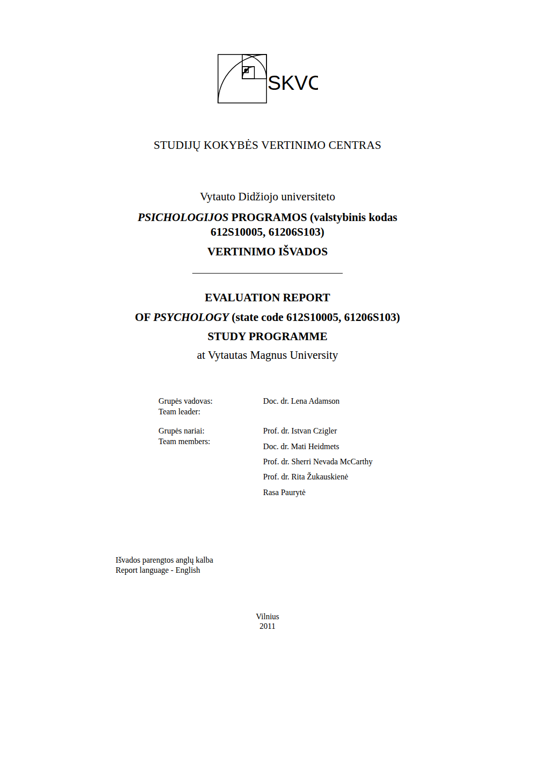SKVC
STUDIJŲ KOKYBĖS VERTINIMO CENTRAS
Vytauto Didžiojo universiteto
PSICHOLOGIJOS PROGRAMOS (valstybinis kodas 612S10005, 61206S103)
VERTINIMO IŠVADOS
EVALUATION REPORT
OF PSYCHOLOGY (state code 612S10005, 61206S103)
STUDY PROGRAMME
at Vytautas Magnus University
| Grupės vadovas: Team leader: | Doc. dr. Lena Adamson |
| Grupės nariai: Team members: | Prof. dr. Istvan Czigler Doc. dr. Mati Heidmets Prof. dr. Sherri Nevada McCarthy Prof. dr. Rita Žukauskienė Rasa Paurytė |
Išvados parengtos anglų kalba
Report language - English
Vilnius
2011